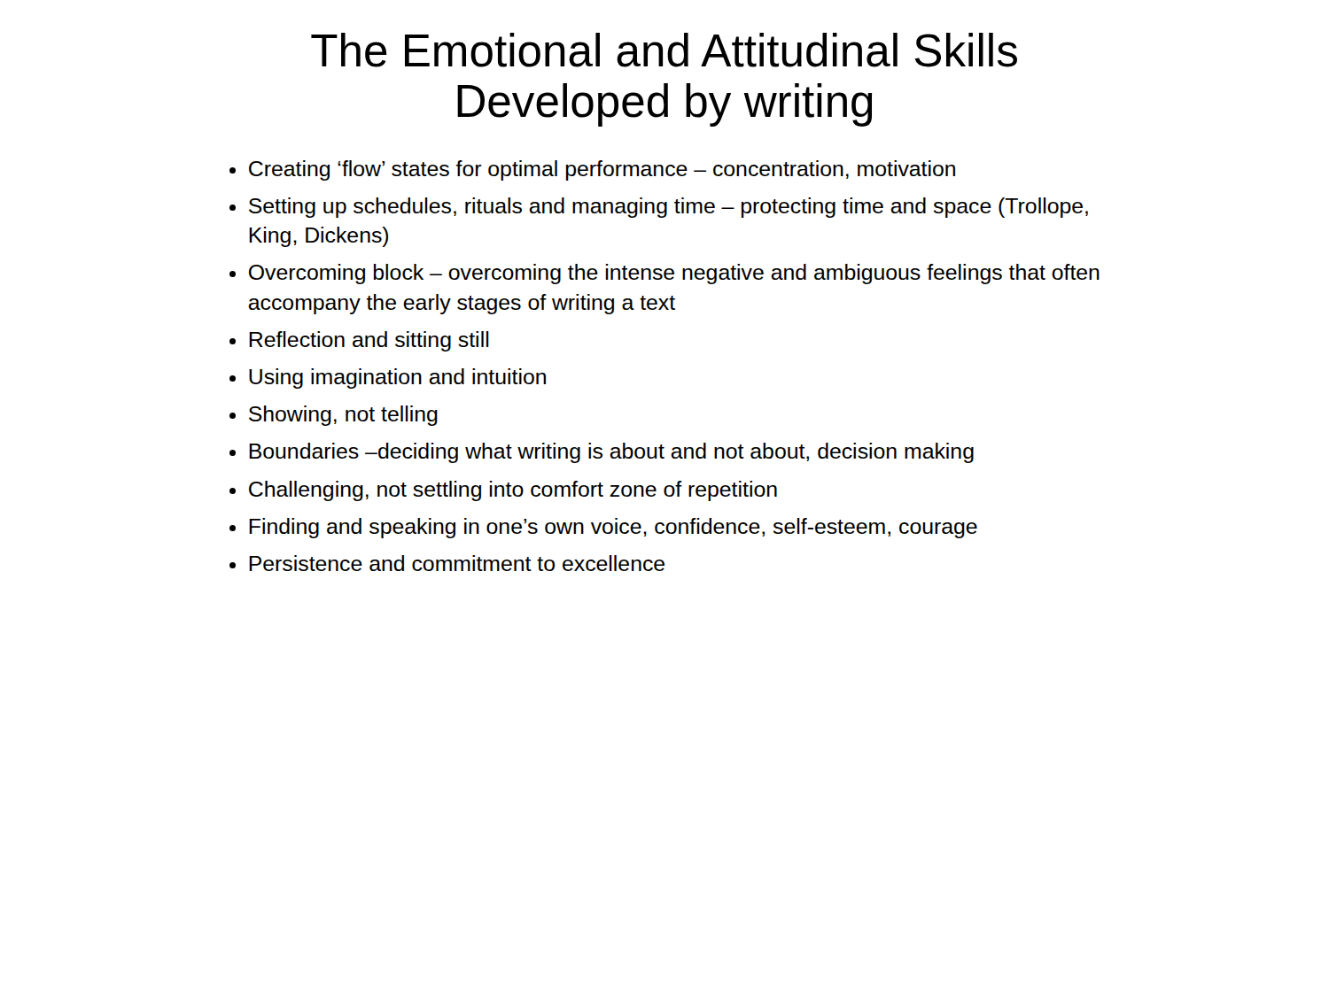The Emotional and Attitudinal Skills Developed by writing
Creating ‘flow’ states for optimal performance – concentration, motivation
Setting up schedules, rituals and managing time – protecting time and space (Trollope, King, Dickens)
Overcoming block – overcoming the intense negative and ambiguous feelings that often accompany the early stages of writing a text
Reflection and sitting still
Using imagination and intuition
Showing, not telling
Boundaries –deciding what writing is about and not about, decision making
Challenging, not settling into comfort zone of repetition
Finding and speaking in one’s own voice, confidence, self-esteem, courage
Persistence and commitment to excellence